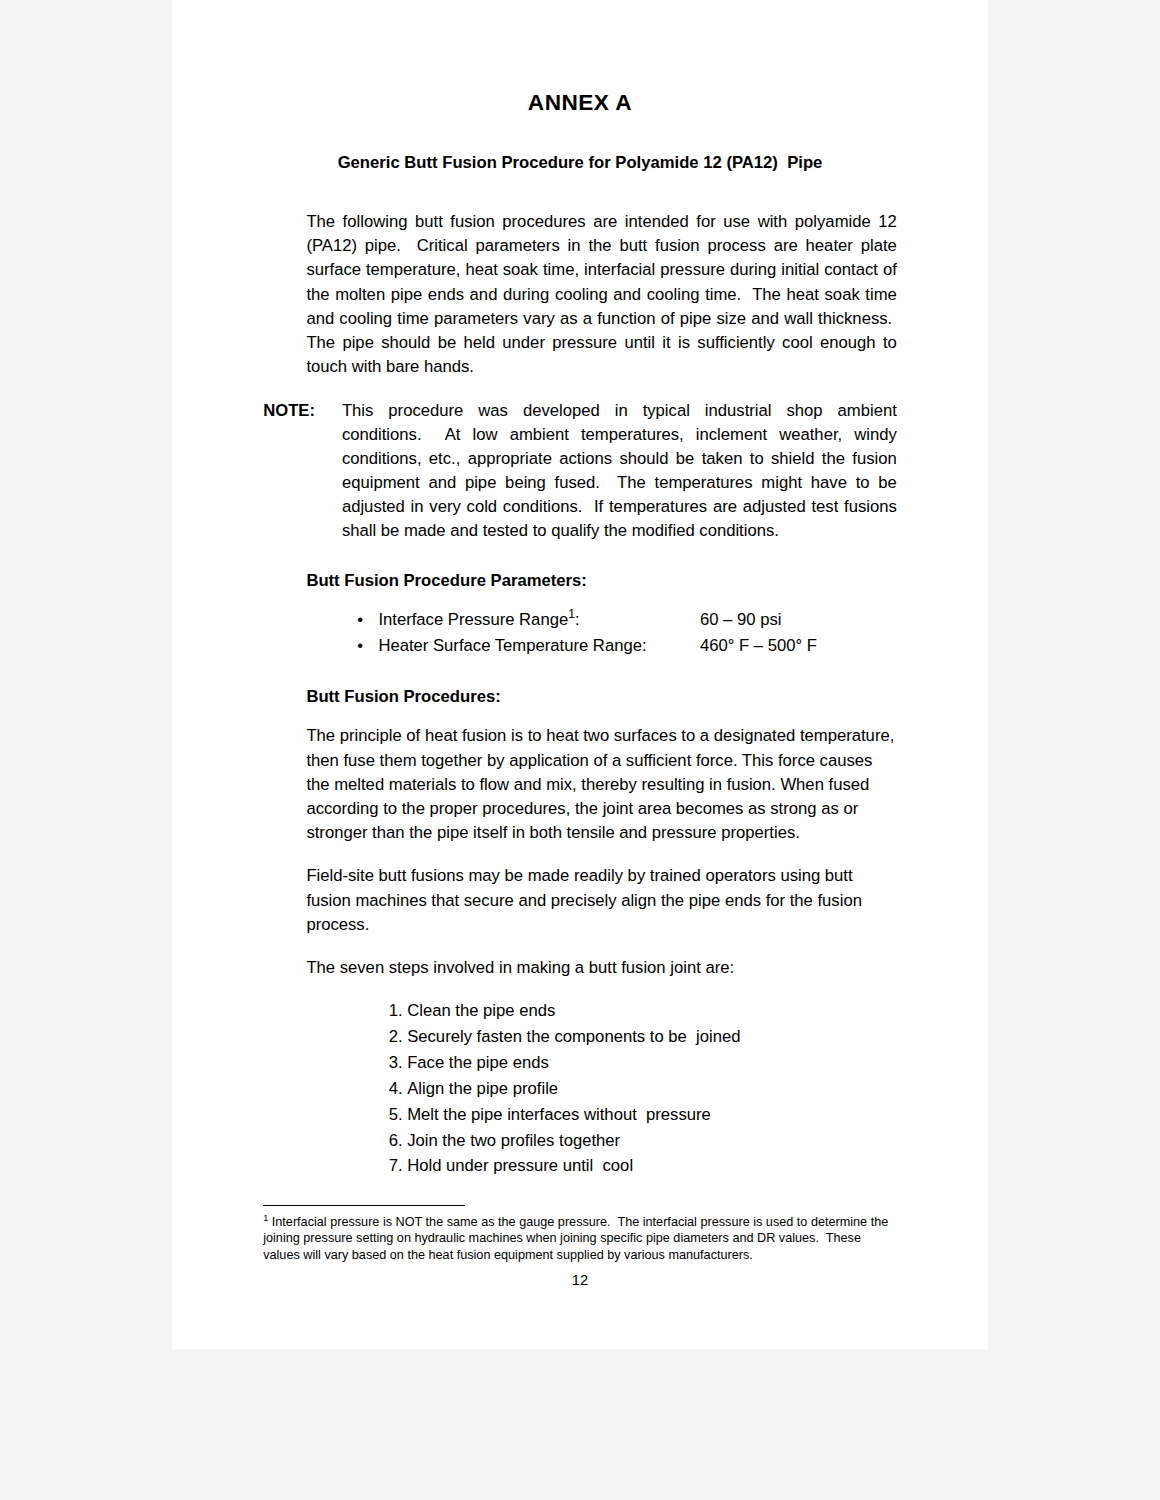ANNEX A
Generic Butt Fusion Procedure for Polyamide 12 (PA12) Pipe
The following butt fusion procedures are intended for use with polyamide 12 (PA12) pipe. Critical parameters in the butt fusion process are heater plate surface temperature, heat soak time, interfacial pressure during initial contact of the molten pipe ends and during cooling and cooling time. The heat soak time and cooling time parameters vary as a function of pipe size and wall thickness. The pipe should be held under pressure until it is sufficiently cool enough to touch with bare hands.
NOTE:
This procedure was developed in typical industrial shop ambient conditions. At low ambient temperatures, inclement weather, windy conditions, etc., appropriate actions should be taken to shield the fusion equipment and pipe being fused. The temperatures might have to be adjusted in very cold conditions. If temperatures are adjusted test fusions shall be made and tested to qualify the modified conditions.
Butt Fusion Procedure Parameters:
Interface Pressure Range1: 60 – 90 psi
Heater Surface Temperature Range: 460° F – 500° F
Butt Fusion Procedures:
The principle of heat fusion is to heat two surfaces to a designated temperature, then fuse them together by application of a sufficient force. This force causes the melted materials to flow and mix, thereby resulting in fusion. When fused according to the proper procedures, the joint area becomes as strong as or stronger than the pipe itself in both tensile and pressure properties.
Field-site butt fusions may be made readily by trained operators using butt fusion machines that secure and precisely align the pipe ends for the fusion process.
The seven steps involved in making a butt fusion joint are:
Clean the pipe ends
Securely fasten the components to be joined
Face the pipe ends
Align the pipe profile
Melt the pipe interfaces without pressure
Join the two profiles together
Hold under pressure until cool
1 Interfacial pressure is NOT the same as the gauge pressure. The interfacial pressure is used to determine the joining pressure setting on hydraulic machines when joining specific pipe diameters and DR values. These values will vary based on the heat fusion equipment supplied by various manufacturers.
12